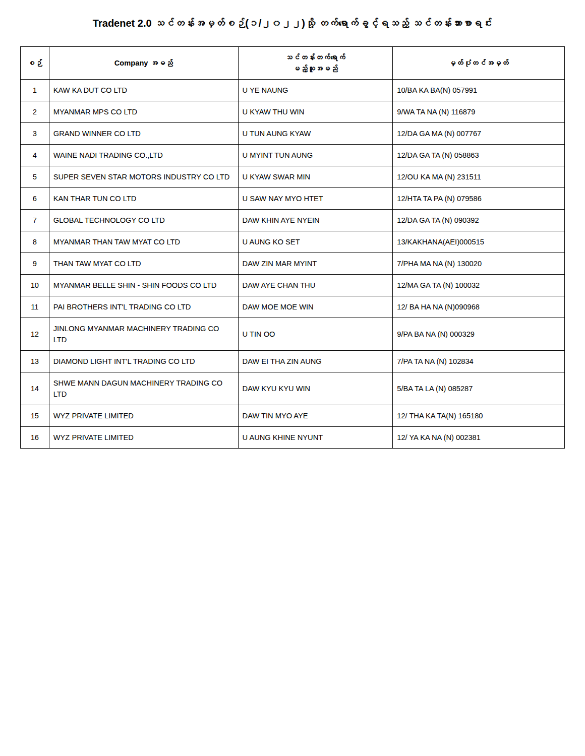Tradenet 2.0 သင်တန်းအမှတ်စဉ်(၁/၂၀၂၂)သို့ တက်ရောက်ခွင့်ရသည့် သင်တန်းသားစာရင်း
| စဉ် | Company အမည် | သင်တန်းတက်ရောက် မည့်သူအမည် | မှတ်ပုံတင်အမှတ် |
| --- | --- | --- | --- |
| 1 | KAW KA DUT CO LTD | U YE NAUNG | 10/BA KA BA(N) 057991 |
| 2 | MYANMAR MPS CO LTD | U KYAW THU WIN | 9/WA TA NA (N) 116879 |
| 3 | GRAND WINNER CO LTD | U TUN AUNG KYAW | 12/DA GA MA (N) 007767 |
| 4 | WAINE NADI TRADING CO.,LTD | U MYINT TUN AUNG | 12/DA GA TA (N) 058863 |
| 5 | SUPER SEVEN STAR MOTORS INDUSTRY CO LTD | U KYAW SWAR MIN | 12/OU KA MA (N) 231511 |
| 6 | KAN THAR TUN CO LTD | U SAW NAY MYO HTET | 12/HTA TA PA (N) 079586 |
| 7 | GLOBAL TECHNOLOGY CO LTD | DAW KHIN AYE NYEIN | 12/DA GA TA (N) 090392 |
| 8 | MYANMAR THAN TAW MYAT CO LTD | U AUNG KO SET | 13/KAKHANA(AEI)000515 |
| 9 | THAN TAW MYAT CO LTD | DAW ZIN MAR MYINT | 7/PHA MA NA (N) 130020 |
| 10 | MYANMAR BELLE SHIN - SHIN FOODS CO LTD | DAW AYE CHAN THU | 12/MA GA TA (N) 100032 |
| 11 | PAI BROTHERS INT'L TRADING CO LTD | DAW MOE MOE WIN | 12/ BA HA NA (N)090968 |
| 12 | JINLONG MYANMAR MACHINERY TRADING CO LTD | U TIN OO | 9/PA BA NA (N) 000329 |
| 13 | DIAMOND LIGHT INT'L TRADING CO LTD | DAW EI THA ZIN AUNG | 7/PA TA NA (N) 102834 |
| 14 | SHWE MANN DAGUN MACHINERY TRADING CO LTD | DAW KYU KYU WIN | 5/BA TA LA (N) 085287 |
| 15 | WYZ PRIVATE LIMITED | DAW TIN MYO AYE | 12/ THA KA TA(N) 165180 |
| 16 | WYZ PRIVATE LIMITED | U AUNG KHINE NYUNT | 12/ YA KA NA (N) 002381 |